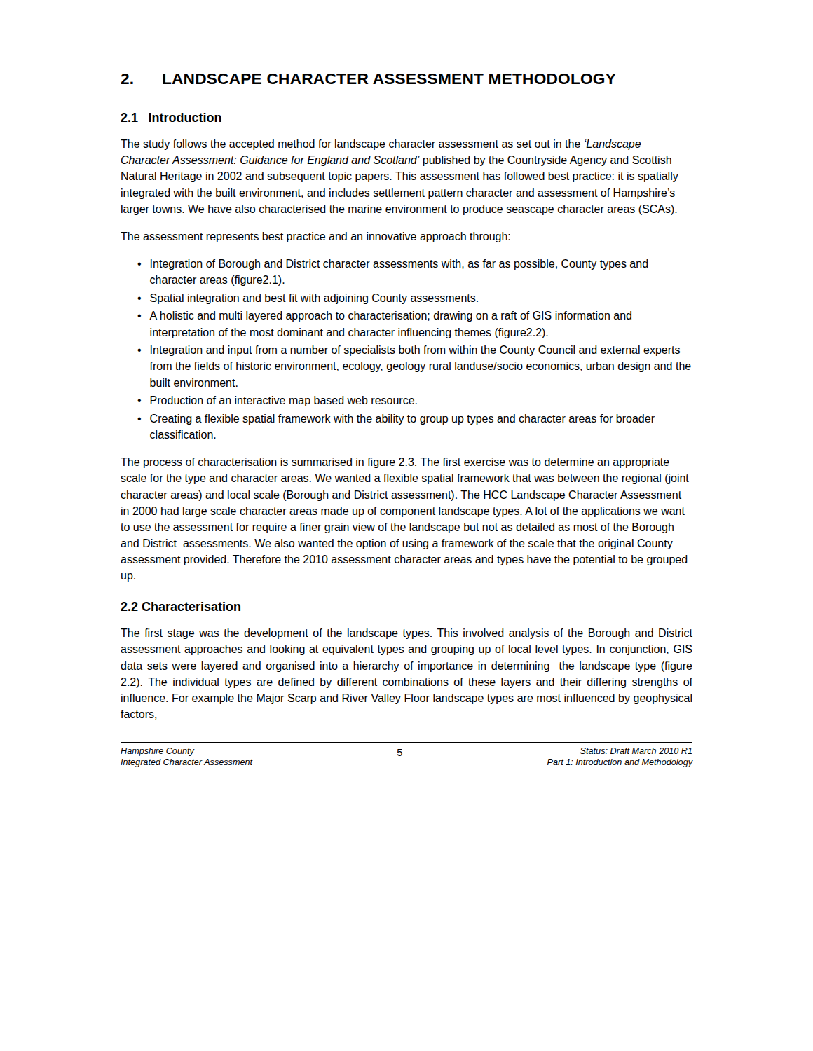2. LANDSCAPE CHARACTER ASSESSMENT METHODOLOGY
2.1 Introduction
The study follows the accepted method for landscape character assessment as set out in the ‘Landscape Character Assessment: Guidance for England and Scotland’ published by the Countryside Agency and Scottish Natural Heritage in 2002 and subsequent topic papers. This assessment has followed best practice: it is spatially integrated with the built environment, and includes settlement pattern character and assessment of Hampshire’s larger towns. We have also characterised the marine environment to produce seascape character areas (SCAs).
The assessment represents best practice and an innovative approach through:
Integration of Borough and District character assessments with, as far as possible, County types and character areas (figure2.1).
Spatial integration and best fit with adjoining County assessments.
A holistic and multi layered approach to characterisation; drawing on a raft of GIS information and interpretation of the most dominant and character influencing themes (figure2.2).
Integration and input from a number of specialists both from within the County Council and external experts from the fields of historic environment, ecology, geology rural landuse/socio economics, urban design and the built environment.
Production of an interactive map based web resource.
Creating a flexible spatial framework with the ability to group up types and character areas for broader classification.
The process of characterisation is summarised in figure 2.3. The first exercise was to determine an appropriate scale for the type and character areas. We wanted a flexible spatial framework that was between the regional (joint character areas) and local scale (Borough and District assessment). The HCC Landscape Character Assessment in 2000 had large scale character areas made up of component landscape types. A lot of the applications we want to use the assessment for require a finer grain view of the landscape but not as detailed as most of the Borough and District assessments. We also wanted the option of using a framework of the scale that the original County assessment provided. Therefore the 2010 assessment character areas and types have the potential to be grouped up.
2.2 Characterisation
The first stage was the development of the landscape types. This involved analysis of the Borough and District assessment approaches and looking at equivalent types and grouping up of local level types. In conjunction, GIS data sets were layered and organised into a hierarchy of importance in determining the landscape type (figure 2.2). The individual types are defined by different combinations of these layers and their differing strengths of influence. For example the Major Scarp and River Valley Floor landscape types are most influenced by geophysical factors,
Hampshire County Integrated Character Assessment
5
Status: Draft March 2010 R1 Part 1: Introduction and Methodology